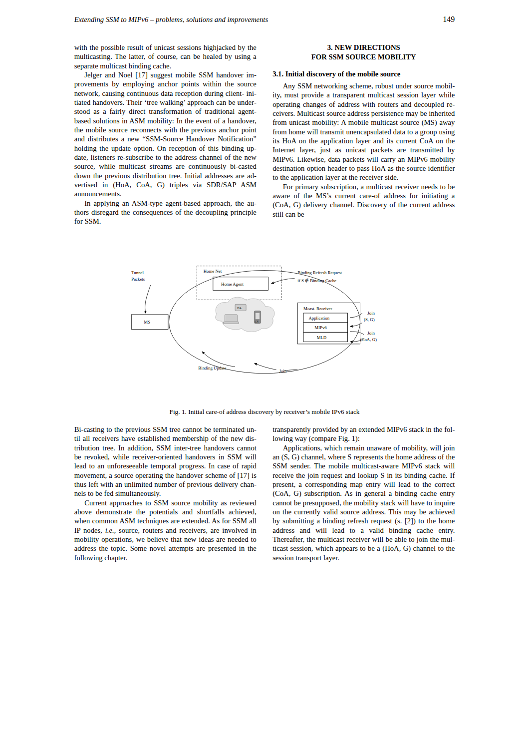Extending SSM to MIPv6 – problems, solutions and improvements 149
with the possible result of unicast sessions highjacked by the multicasting. The latter, of course, can be healed by using a separate multicast binding cache.
Jelger and Noel [17] suggest mobile SSM handover improvements by employing anchor points within the source network, causing continuous data reception during client- initiated handovers. Their ‘tree walking’ approach can be understood as a fairly direct transformation of traditional agent-based solutions in ASM mobility: In the event of a handover, the mobile source reconnects with the previous anchor point and distributes a new “SSM-Source Handover Notification” holding the update option. On reception of this binding update, listeners re-subscribe to the address channel of the new source, while multicast streams are continuously bi-casted down the previous distribution tree. Initial addresses are advertised in (HoA, CoA, G) triples via SDR/SAP ASM announcements.
In applying an ASM-type agent-based approach, the authors disregard the consequences of the decoupling principle for SSM.
3. New directions
for SSM source mobility
3.1. Initial discovery of the mobile source
Any SSM networking scheme, robust under source mobility, must provide a transparent multicast session layer while operating changes of address with routers and decoupled receivers. Multicast source address persistence may be inherited from unicast mobility: A mobile multicast source (MS) away from home will transmit unencapsulated data to a group using its HoA on the application layer and its current CoA on the Internet layer, just as unicast packets are transmitted by MIPv6. Likewise, data packets will carry an MIPv6 mobility destination option header to pass HoA as the source identifier to the application layer at the receiver side.
For primary subscription, a multicast receiver needs to be aware of the MS’s current care-of address for initiating a (CoA, G) delivery channel. Discovery of the current address still can be
Home Net Home Agent Tunnel Packets Binding Refresh Request if S ∉ Binding Cache MS HA CN Mcast. Receiver Application MIPv6 MLD Join (S, G) Join (CoA, G) Binding Update Join
Fig. 1. Initial care-of address discovery by receiver’s mobile IPv6 stack
Bi-casting to the previous SSM tree cannot be terminated until all receivers have established membership of the new distribution tree. In addition, SSM inter-tree handovers cannot be revoked, while receiver-oriented handovers in SSM will lead to an unforeseeable temporal progress. In case of rapid movement, a source operating the handover scheme of [17] is thus left with an unlimited number of previous delivery channels to be fed simultaneously.
Current approaches to SSM source mobility as reviewed above demonstrate the potentials and shortfalls achieved, when common ASM techniques are extended. As for SSM all IP nodes, i.e., source, routers and receivers, are involved in mobility operations, we believe that new ideas are needed to address the topic. Some novel attempts are presented in the following chapter.
transparently provided by an extended MIPv6 stack in the following way (compare Fig. 1):
Applications, which remain unaware of mobility, will join an (S, G) channel, where S represents the home address of the SSM sender. The mobile multicast-aware MIPv6 stack will receive the join request and lookup S in its binding cache. If present, a corresponding map entry will lead to the correct (CoA, G) subscription. As in general a binding cache entry cannot be presupposed, the mobility stack will have to inquire on the currently valid source address. This may be achieved by submitting a binding refresh request (s. [2]) to the home address and will lead to a valid binding cache entry. Thereafter, the multicast receiver will be able to join the multicast session, which appears to be a (HoA, G) channel to the session transport layer.